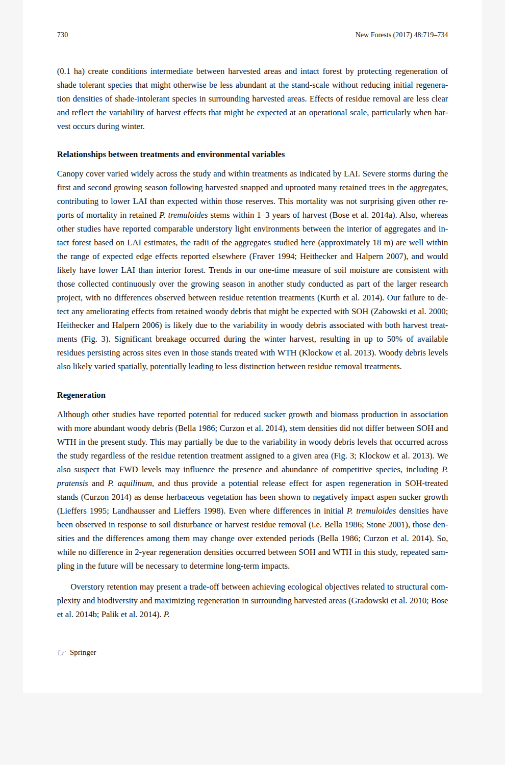730 New Forests (2017) 48:719–734
(0.1 ha) create conditions intermediate between harvested areas and intact forest by protecting regeneration of shade tolerant species that might otherwise be less abundant at the stand-scale without reducing initial regeneration densities of shade-intolerant species in surrounding harvested areas. Effects of residue removal are less clear and reflect the variability of harvest effects that might be expected at an operational scale, particularly when harvest occurs during winter.
Relationships between treatments and environmental variables
Canopy cover varied widely across the study and within treatments as indicated by LAI. Severe storms during the first and second growing season following harvested snapped and uprooted many retained trees in the aggregates, contributing to lower LAI than expected within those reserves. This mortality was not surprising given other reports of mortality in retained P. tremuloides stems within 1–3 years of harvest (Bose et al. 2014a). Also, whereas other studies have reported comparable understory light environments between the interior of aggregates and intact forest based on LAI estimates, the radii of the aggregates studied here (approximately 18 m) are well within the range of expected edge effects reported elsewhere (Fraver 1994; Heithecker and Halpern 2007), and would likely have lower LAI than interior forest. Trends in our one-time measure of soil moisture are consistent with those collected continuously over the growing season in another study conducted as part of the larger research project, with no differences observed between residue retention treatments (Kurth et al. 2014). Our failure to detect any ameliorating effects from retained woody debris that might be expected with SOH (Zabowski et al. 2000; Heithecker and Halpern 2006) is likely due to the variability in woody debris associated with both harvest treatments (Fig. 3). Significant breakage occurred during the winter harvest, resulting in up to 50% of available residues persisting across sites even in those stands treated with WTH (Klockow et al. 2013). Woody debris levels also likely varied spatially, potentially leading to less distinction between residue removal treatments.
Regeneration
Although other studies have reported potential for reduced sucker growth and biomass production in association with more abundant woody debris (Bella 1986; Curzon et al. 2014), stem densities did not differ between SOH and WTH in the present study. This may partially be due to the variability in woody debris levels that occurred across the study regardless of the residue retention treatment assigned to a given area (Fig. 3; Klockow et al. 2013). We also suspect that FWD levels may influence the presence and abundance of competitive species, including P. pratensis and P. aquilinum, and thus provide a potential release effect for aspen regeneration in SOH-treated stands (Curzon 2014) as dense herbaceous vegetation has been shown to negatively impact aspen sucker growth (Lieffers 1995; Landhausser and Lieffers 1998). Even where differences in initial P. tremuloides densities have been observed in response to soil disturbance or harvest residue removal (i.e. Bella 1986; Stone 2001), those densities and the differences among them may change over extended periods (Bella 1986; Curzon et al. 2014). So, while no difference in 2-year regeneration densities occurred between SOH and WTH in this study, repeated sampling in the future will be necessary to determine long-term impacts.
Overstory retention may present a trade-off between achieving ecological objectives related to structural complexity and biodiversity and maximizing regeneration in surrounding harvested areas (Gradowski et al. 2010; Bose et al. 2014b; Palik et al. 2014). P.
☞ Springer